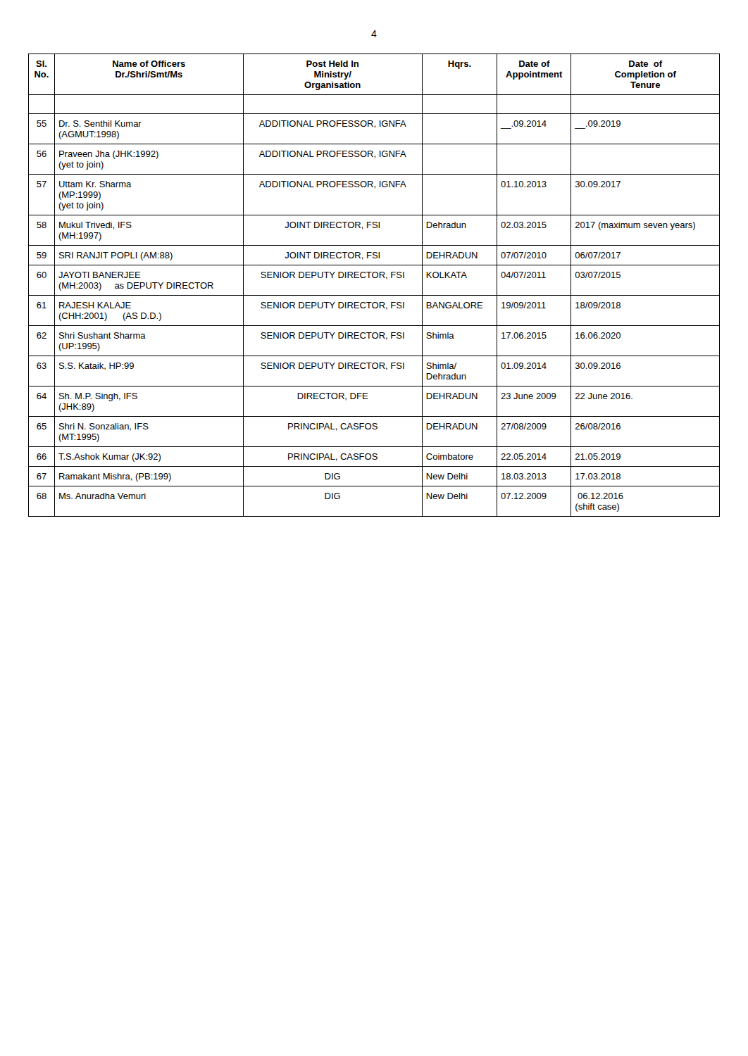4
| Sl. No. | Name of Officers Dr./Shri/Smt/Ms | Post Held In Ministry/ Organisation | Hqrs. | Date of Appointment | Date of Completion of Tenure |
| --- | --- | --- | --- | --- | --- |
| 55 | Dr. S. Senthil Kumar (AGMUT:1998) | ADDITIONAL PROFESSOR, IGNFA | | __.09.2014 | __.09.2019 |
| 56 | Praveen Jha (JHK:1992) (yet to join) | ADDITIONAL PROFESSOR, IGNFA | | | |
| 57 | Uttam Kr. Sharma (MP:1999) (yet to join) | ADDITIONAL PROFESSOR, IGNFA | | 01.10.2013 | 30.09.2017 |
| 58 | Mukul Trivedi, IFS (MH:1997) | JOINT DIRECTOR, FSI | Dehradun | 02.03.2015 | 2017 (maximum seven years) |
| 59 | SRI RANJIT POPLI (AM:88) | JOINT DIRECTOR, FSI | DEHRADUN | 07/07/2010 | 06/07/2017 |
| 60 | JAYOTI BANERJEE (MH:2003) as DEPUTY DIRECTOR | SENIOR DEPUTY DIRECTOR, FSI | KOLKATA | 04/07/2011 | 03/07/2015 |
| 61 | RAJESH KALAJE (CHH:2001) (AS D.D.) | SENIOR DEPUTY DIRECTOR, FSI | BANGALORE | 19/09/2011 | 18/09/2018 |
| 62 | Shri Sushant Sharma (UP:1995) | SENIOR DEPUTY DIRECTOR, FSI | Shimla | 17.06.2015 | 16.06.2020 |
| 63 | S.S. Kataik, HP:99 | SENIOR DEPUTY DIRECTOR, FSI | Shimla/ Dehradun | 01.09.2014 | 30.09.2016 |
| 64 | Sh. M.P. Singh, IFS (JHK:89) | DIRECTOR, DFE | DEHRADUN | 23 June 2009 | 22 June 2016. |
| 65 | Shri N. Sonzalian, IFS (MT:1995) | PRINCIPAL, CASFOS | DEHRADUN | 27/08/2009 | 26/08/2016 |
| 66 | T.S.Ashok Kumar (JK:92) | PRINCIPAL, CASFOS | Coimbatore | 22.05.2014 | 21.05.2019 |
| 67 | Ramakant Mishra, (PB:199) | DIG | New Delhi | 18.03.2013 | 17.03.2018 |
| 68 | Ms. Anuradha Vemuri | DIG | New Delhi | 07.12.2009 | 06.12.2016 (shift case) |